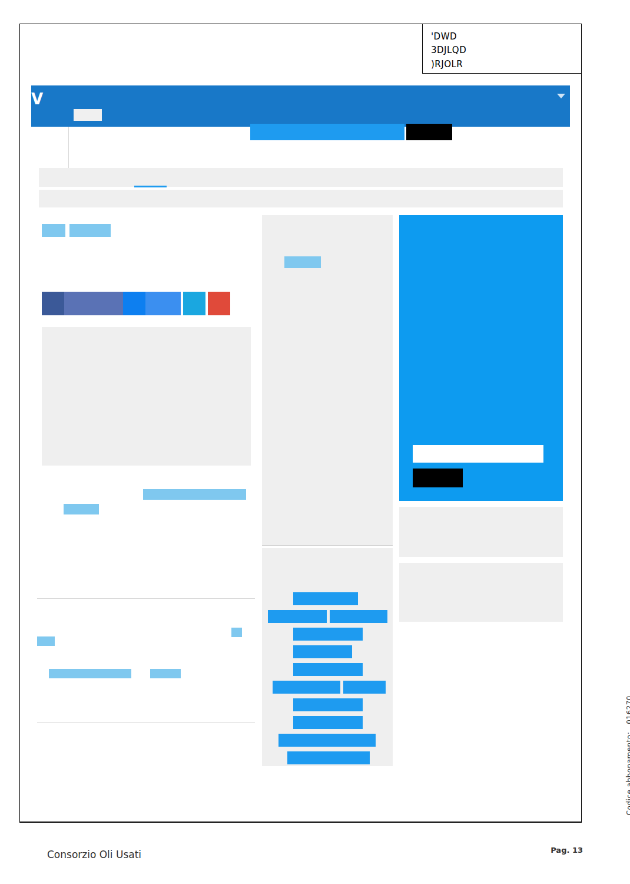'DWD
3DJLQD
)RJOLR
V
Codice abbonamento: 016270
Consorzio Oli Usati
Pag. 13